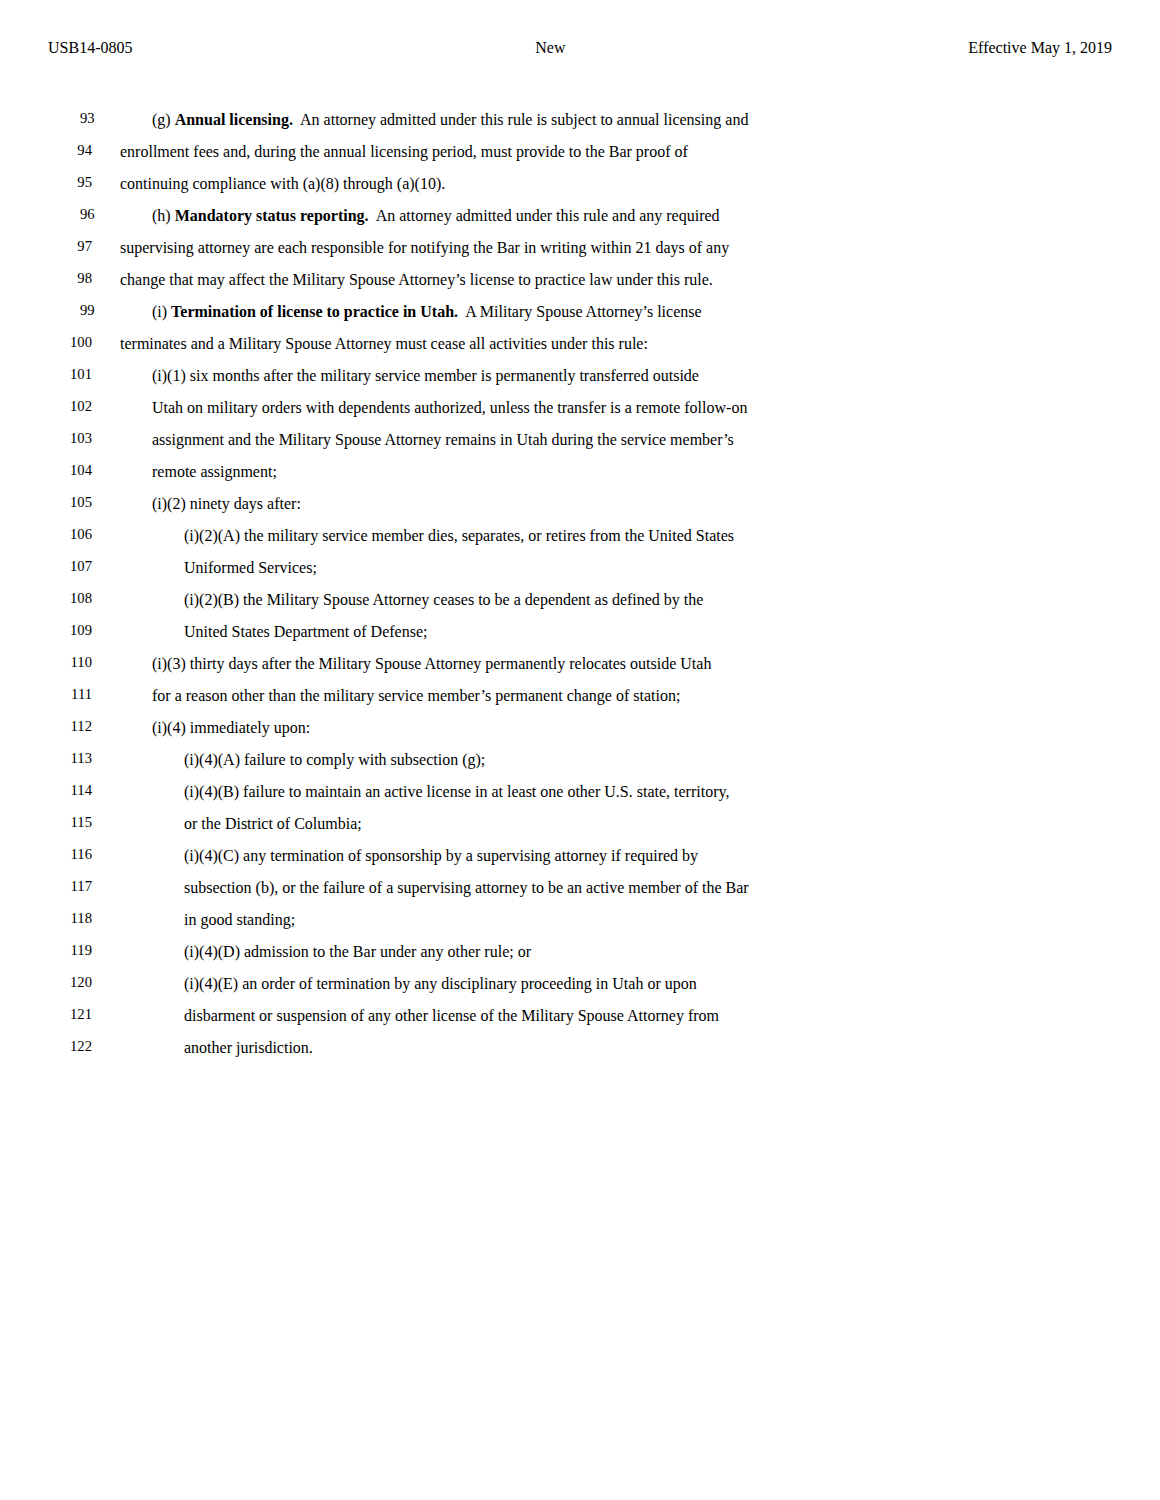USB14-0805 New Effective May 1, 2019
(g) Annual licensing. An attorney admitted under this rule is subject to annual licensing and
enrollment fees and, during the annual licensing period, must provide to the Bar proof of
continuing compliance with (a)(8) through (a)(10).
(h) Mandatory status reporting. An attorney admitted under this rule and any required
supervising attorney are each responsible for notifying the Bar in writing within 21 days of any
change that may affect the Military Spouse Attorney’s license to practice law under this rule.
(i) Termination of license to practice in Utah. A Military Spouse Attorney’s license
terminates and a Military Spouse Attorney must cease all activities under this rule:
(i)(1) six months after the military service member is permanently transferred outside
Utah on military orders with dependents authorized, unless the transfer is a remote follow-on
assignment and the Military Spouse Attorney remains in Utah during the service member’s
remote assignment;
(i)(2) ninety days after:
(i)(2)(A) the military service member dies, separates, or retires from the United States
Uniformed Services;
(i)(2)(B) the Military Spouse Attorney ceases to be a dependent as defined by the
United States Department of Defense;
(i)(3) thirty days after the Military Spouse Attorney permanently relocates outside Utah
for a reason other than the military service member’s permanent change of station;
(i)(4) immediately upon:
(i)(4)(A) failure to comply with subsection (g);
(i)(4)(B) failure to maintain an active license in at least one other U.S. state, territory,
or the District of Columbia;
(i)(4)(C) any termination of sponsorship by a supervising attorney if required by
subsection (b), or the failure of a supervising attorney to be an active member of the Bar
in good standing;
(i)(4)(D) admission to the Bar under any other rule; or
(i)(4)(E) an order of termination by any disciplinary proceeding in Utah or upon
disbarment or suspension of any other license of the Military Spouse Attorney from
another jurisdiction.